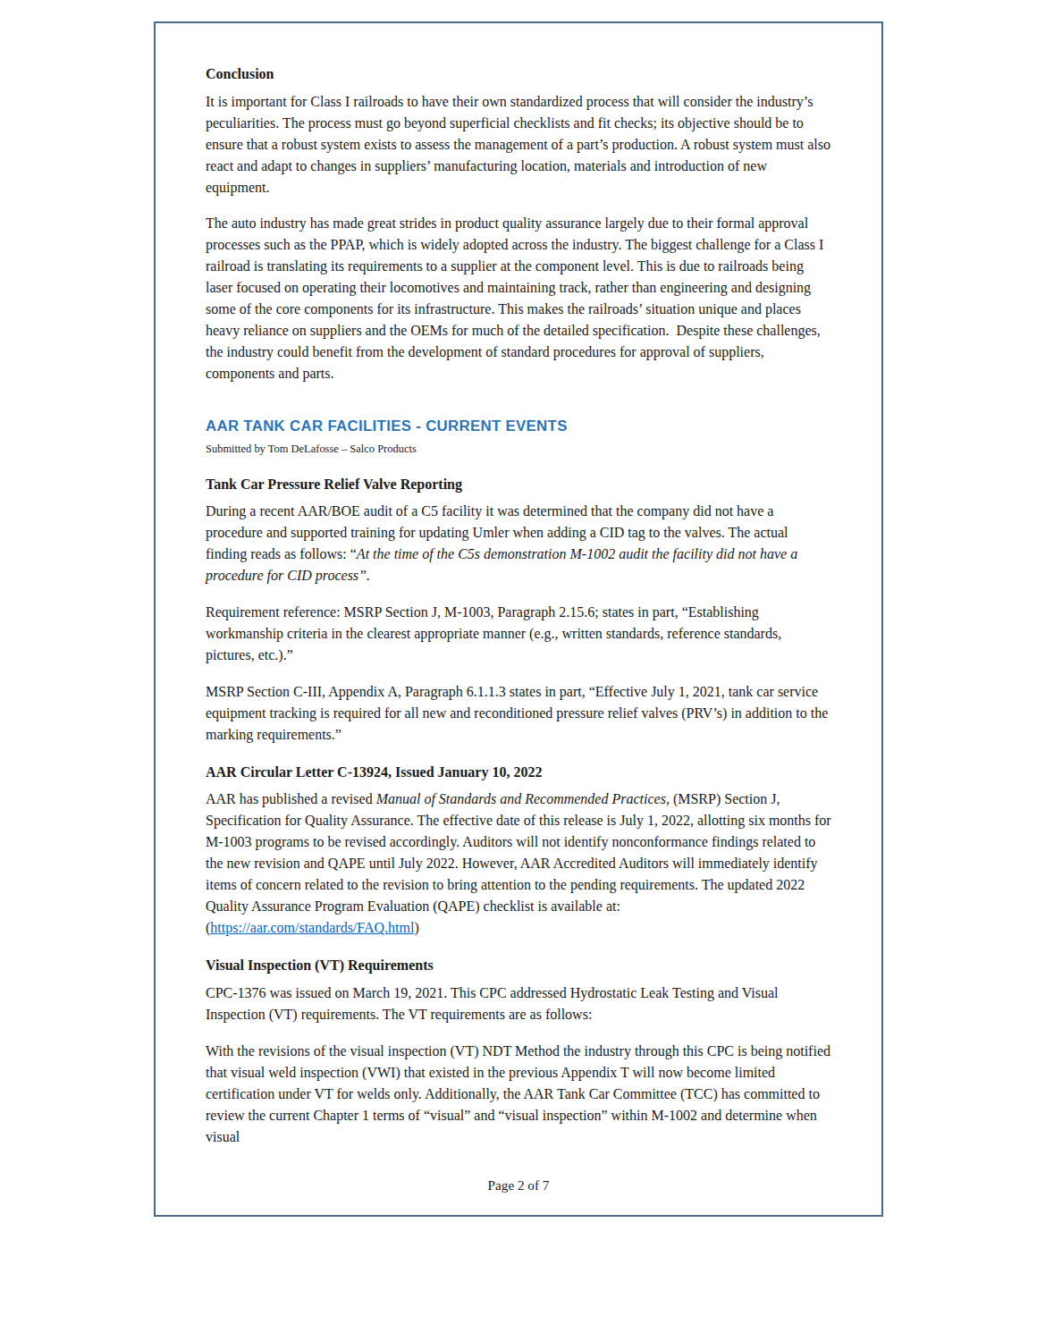Conclusion
It is important for Class I railroads to have their own standardized process that will consider the industry’s peculiarities. The process must go beyond superficial checklists and fit checks; its objective should be to ensure that a robust system exists to assess the management of a part’s production. A robust system must also react and adapt to changes in suppliers’ manufacturing location, materials and introduction of new equipment.
The auto industry has made great strides in product quality assurance largely due to their formal approval processes such as the PPAP, which is widely adopted across the industry. The biggest challenge for a Class I railroad is translating its requirements to a supplier at the component level. This is due to railroads being laser focused on operating their locomotives and maintaining track, rather than engineering and designing some of the core components for its infrastructure. This makes the railroads’ situation unique and places heavy reliance on suppliers and the OEMs for much of the detailed specification. Despite these challenges, the industry could benefit from the development of standard procedures for approval of suppliers, components and parts.
AAR TANK CAR FACILITIES - CURRENT EVENTS
Submitted by Tom DeLafosse – Salco Products
Tank Car Pressure Relief Valve Reporting
During a recent AAR/BOE audit of a C5 facility it was determined that the company did not have a procedure and supported training for updating Umler when adding a CID tag to the valves. The actual finding reads as follows: “At the time of the C5s demonstration M-1002 audit the facility did not have a procedure for CID process”.
Requirement reference: MSRP Section J, M-1003, Paragraph 2.15.6; states in part, “Establishing workmanship criteria in the clearest appropriate manner (e.g., written standards, reference standards, pictures, etc.).”
MSRP Section C-III, Appendix A, Paragraph 6.1.1.3 states in part, “Effective July 1, 2021, tank car service equipment tracking is required for all new and reconditioned pressure relief valves (PRV’s) in addition to the marking requirements.”
AAR Circular Letter C-13924, Issued January 10, 2022
AAR has published a revised Manual of Standards and Recommended Practices, (MSRP) Section J, Specification for Quality Assurance. The effective date of this release is July 1, 2022, allotting six months for M-1003 programs to be revised accordingly. Auditors will not identify nonconformance findings related to the new revision and QAPE until July 2022. However, AAR Accredited Auditors will immediately identify items of concern related to the revision to bring attention to the pending requirements. The updated 2022 Quality Assurance Program Evaluation (QAPE) checklist is available at: (https://aar.com/standards/FAQ.html)
Visual Inspection (VT) Requirements
CPC-1376 was issued on March 19, 2021. This CPC addressed Hydrostatic Leak Testing and Visual Inspection (VT) requirements. The VT requirements are as follows:
With the revisions of the visual inspection (VT) NDT Method the industry through this CPC is being notified that visual weld inspection (VWI) that existed in the previous Appendix T will now become limited certification under VT for welds only. Additionally, the AAR Tank Car Committee (TCC) has committed to review the current Chapter 1 terms of “visual” and “visual inspection” within M-1002 and determine when visual
Page 2 of 7